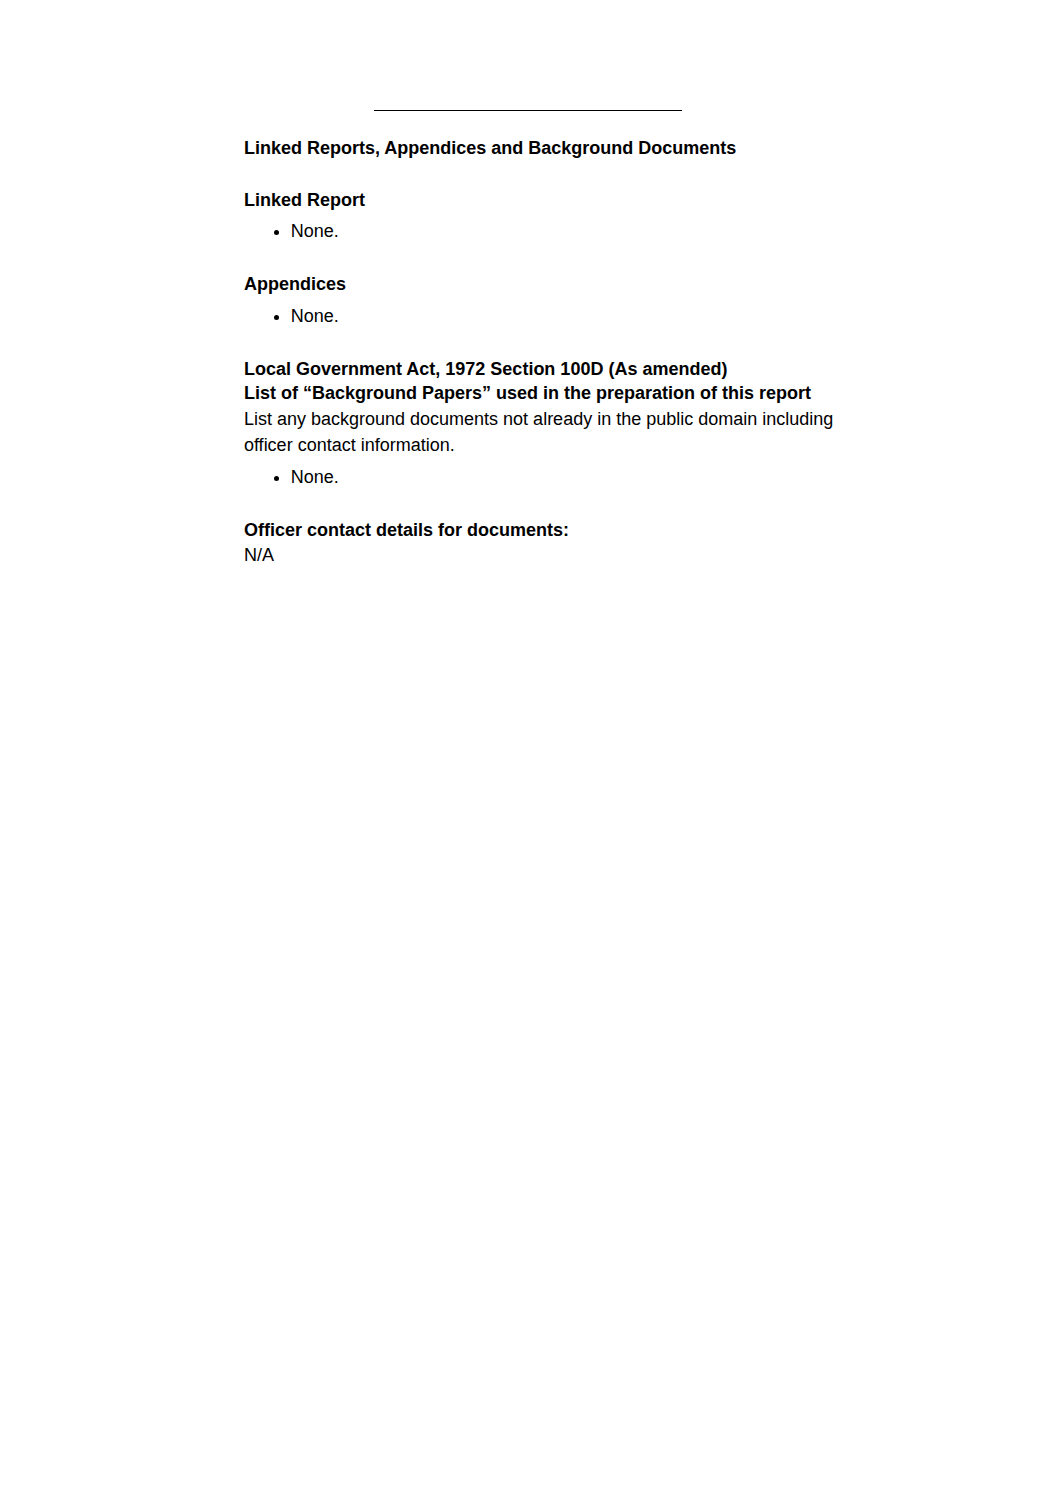Linked Reports, Appendices and Background Documents
Linked Report
None.
Appendices
None.
Local Government Act, 1972 Section 100D (As amended)
List of “Background Papers” used in the preparation of this report
List any background documents not already in the public domain including officer contact information.
None.
Officer contact details for documents:
N/A